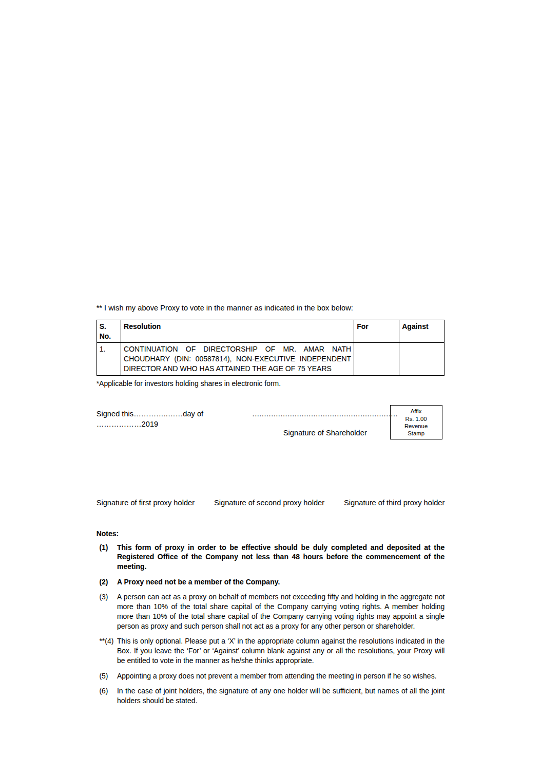** I wish my above Proxy to vote in the manner as indicated in the box below:
| S. No. | Resolution | For | Against |
| --- | --- | --- | --- |
| 1. | CONTINUATION OF DIRECTORSHIP OF MR. AMAR NATH CHOUDHARY (DIN: 00587814), NON-EXECUTIVE INDEPENDENT DIRECTOR AND WHO HAS ATTAINED THE AGE OF 75 YEARS | | |
*Applicable for investors holding shares in electronic form.
Signed this…………..……day of ………………2019 .............................................................. Signature of Shareholder
Affix
Rs. 1.00
Revenue
Stamp
Signature of first proxy holder Signature of second proxy holder Signature of third proxy holder
Notes:
(1) This form of proxy in order to be effective should be duly completed and deposited at the Registered Office of the Company not less than 48 hours before the commencement of the meeting.
(2) A Proxy need not be a member of the Company.
(3) A person can act as a proxy on behalf of members not exceeding fifty and holding in the aggregate not more than 10% of the total share capital of the Company carrying voting rights. A member holding more than 10% of the total share capital of the Company carrying voting rights may appoint a single person as proxy and such person shall not act as a proxy for any other person or shareholder.
**(4) This is only optional. Please put a ‘X’ in the appropriate column against the resolutions indicated in the Box. If you leave the ‘For’ or ‘Against’ column blank against any or all the resolutions, your Proxy will be entitled to vote in the manner as he/she thinks appropriate.
(5) Appointing a proxy does not prevent a member from attending the meeting in person if he so wishes.
(6) In the case of joint holders, the signature of any one holder will be sufficient, but names of all the joint holders should be stated.